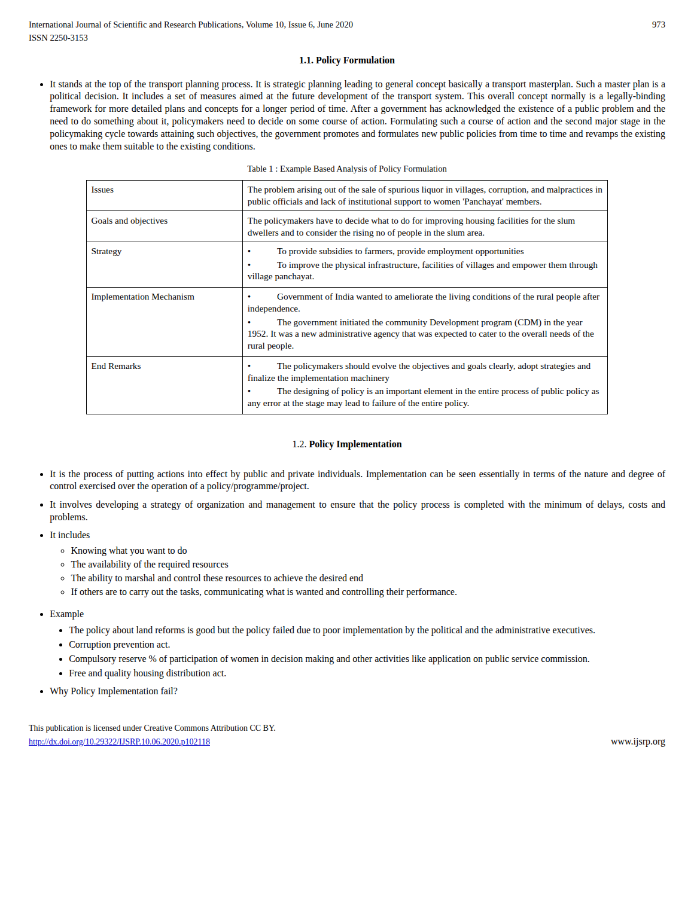International Journal of Scientific and Research Publications, Volume 10, Issue 6, June 2020
973
ISSN 2250-3153
1.1. Policy Formulation
It stands at the top of the transport planning process. It is strategic planning leading to general concept basically a transport masterplan. Such a master plan is a political decision. It includes a set of measures aimed at the future development of the transport system. This overall concept normally is a legally-binding framework for more detailed plans and concepts for a longer period of time. After a government has acknowledged the existence of a public problem and the need to do something about it, policymakers need to decide on some course of action. Formulating such a course of action and the second major stage in the policymaking cycle towards attaining such objectives, the government promotes and formulates new public policies from time to time and revamps the existing ones to make them suitable to the existing conditions.
Table 1 : Example Based Analysis of Policy Formulation
| Issues | The problem arising out of the sale of spurious liquor in villages, corruption, and malpractices in public officials and lack of institutional support to women 'Panchayat' members. |
| Goals and objectives | The policymakers have to decide what to do for improving housing facilities for the slum dwellers and to consider the rising no of people in the slum area. |
| Strategy | • To provide subsidies to farmers, provide employment opportunities • To improve the physical infrastructure, facilities of villages and empower them through village panchayat. |
| Implementation Mechanism | • Government of India wanted to ameliorate the living conditions of the rural people after independence. • The government initiated the community Development program (CDM) in the year 1952. It was a new administrative agency that was expected to cater to the overall needs of the rural people. |
| End Remarks | • The policymakers should evolve the objectives and goals clearly, adopt strategies and finalize the implementation machinery • The designing of policy is an important element in the entire process of public policy as any error at the stage may lead to failure of the entire policy. |
1.2. Policy Implementation
It is the process of putting actions into effect by public and private individuals. Implementation can be seen essentially in terms of the nature and degree of control exercised over the operation of a policy/programme/project.
It involves developing a strategy of organization and management to ensure that the policy process is completed with the minimum of delays, costs and problems.
It includes
Knowing what you want to do
The availability of the required resources
The ability to marshal and control these resources to achieve the desired end
If others are to carry out the tasks, communicating what is wanted and controlling their performance.
Example
The policy about land reforms is good but the policy failed due to poor implementation by the political and the administrative executives.
Corruption prevention act.
Compulsory reserve % of participation of women in decision making and other activities like application on public service commission.
Free and quality housing distribution act.
Why Policy Implementation fail?
This publication is licensed under Creative Commons Attribution CC BY.
http://dx.doi.org/10.29322/IJSRP.10.06.2020.p102118
www.ijsrp.org